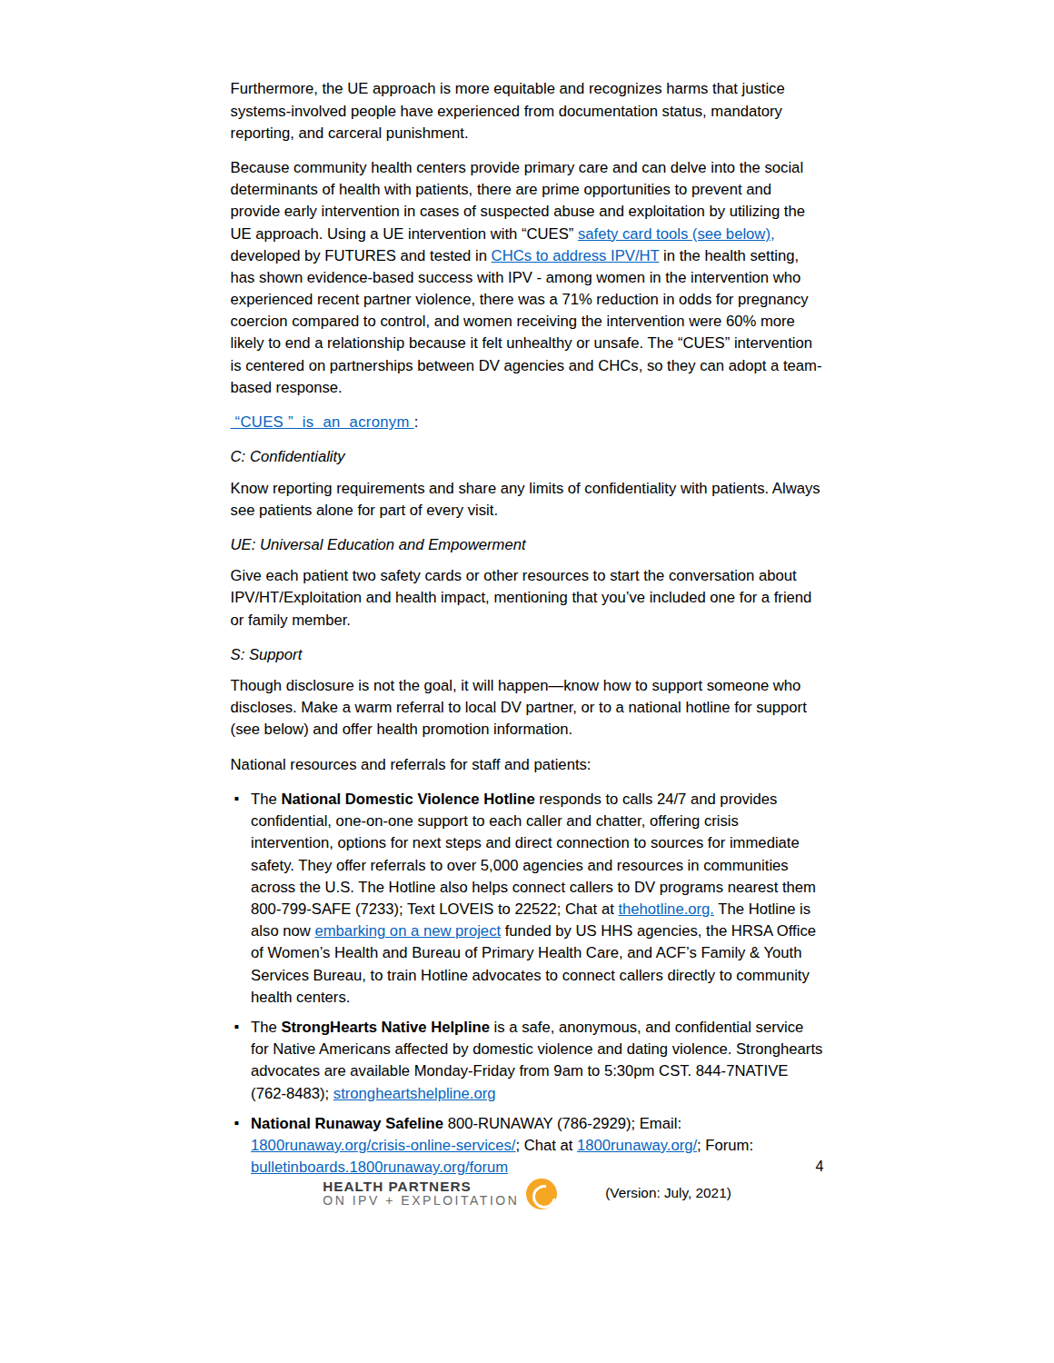Furthermore, the UE approach is more equitable and recognizes harms that justice systems-involved people have experienced from documentation status, mandatory reporting, and carceral punishment.
Because community health centers provide primary care and can delve into the social determinants of health with patients, there are prime opportunities to prevent and provide early intervention in cases of suspected abuse and exploitation by utilizing the UE approach. Using a UE intervention with “CUES” safety card tools (see below), developed by FUTURES and tested in CHCs to address IPV/HT in the health setting, has shown evidence-based success with IPV - among women in the intervention who experienced recent partner violence, there was a 71% reduction in odds for pregnancy coercion compared to control, and women receiving the intervention were 60% more likely to end a relationship because it felt unhealthy or unsafe. The “CUES” intervention is centered on partnerships between DV agencies and CHCs, so they can adopt a team-based response.
“CUES ” is an acronym :
C: Confidentiality
Know reporting requirements and share any limits of confidentiality with patients. Always see patients alone for part of every visit.
UE: Universal Education and Empowerment
Give each patient two safety cards or other resources to start the conversation about IPV/HT/Exploitation and health impact, mentioning that you’ve included one for a friend or family member.
S: Support
Though disclosure is not the goal, it will happen—know how to support someone who discloses. Make a warm referral to local DV partner, or to a national hotline for support (see below) and offer health promotion information.
National resources and referrals for staff and patients:
The National Domestic Violence Hotline responds to calls 24/7 and provides confidential, one-on-one support to each caller and chatter, offering crisis intervention, options for next steps and direct connection to sources for immediate safety. They offer referrals to over 5,000 agencies and resources in communities across the U.S. The Hotline also helps connect callers to DV programs nearest them 800-799-SAFE (7233); Text LOVEIS to 22522; Chat at thehotline.org. The Hotline is also now embarking on a new project funded by US HHS agencies, the HRSA Office of Women’s Health and Bureau of Primary Health Care, and ACF’s Family & Youth Services Bureau, to train Hotline advocates to connect callers directly to community health centers.
The StrongHearts Native Helpline is a safe, anonymous, and confidential service for Native Americans affected by domestic violence and dating violence. Stronghearts advocates are available Monday-Friday from 9am to 5:30pm CST. 844-7NATIVE (762-8483); strongheartshelpline.org
National Runaway Safeline 800-RUNAWAY (786-2929); Email: 1800runaway.org/crisis-online-services/; Chat at 1800runaway.org/; Forum: bulletinboards.1800runaway.org/forum
4
HEALTH PARTNERS
ON IPV + EXPLOITATION
(Version: July, 2021)